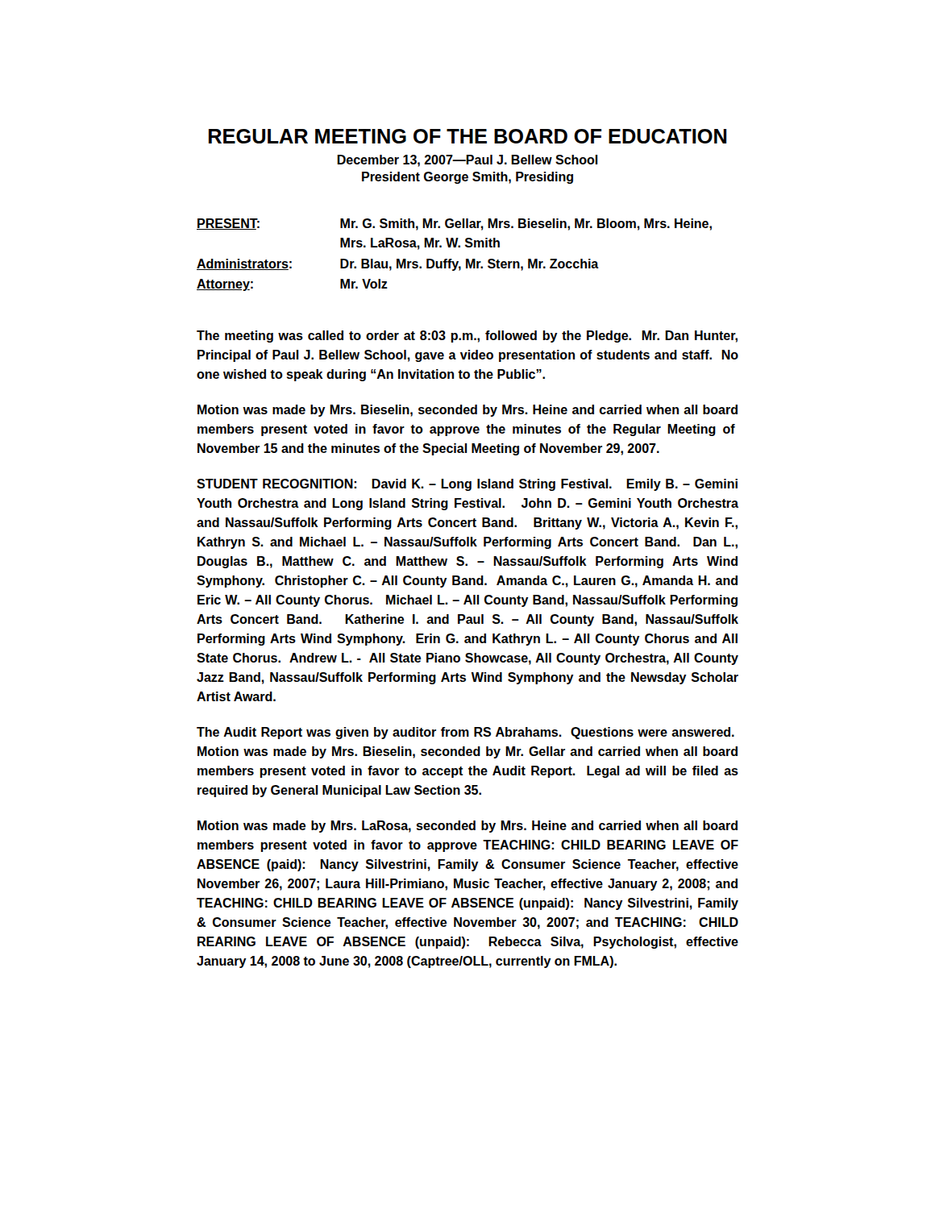REGULAR MEETING OF THE BOARD OF EDUCATION
December 13, 2007—Paul J. Bellew School
President George Smith, Presiding
| PRESENT : | Mr. G. Smith, Mr. Gellar, Mrs. Bieselin, Mr. Bloom, Mrs. Heine, Mrs. LaRosa, Mr. W. Smith |
| Administrators : | Dr. Blau, Mrs. Duffy, Mr. Stern, Mr. Zocchia |
| Attorney : | Mr. Volz |
The meeting was called to order at 8:03 p.m., followed by the Pledge. Mr. Dan Hunter, Principal of Paul J. Bellew School, gave a video presentation of students and staff. No one wished to speak during “An Invitation to the Public”.
Motion was made by Mrs. Bieselin, seconded by Mrs. Heine and carried when all board members present voted in favor to approve the minutes of the Regular Meeting of November 15 and the minutes of the Special Meeting of November 29, 2007.
STUDENT RECOGNITION: David K. – Long Island String Festival. Emily B. – Gemini Youth Orchestra and Long Island String Festival. John D. – Gemini Youth Orchestra and Nassau/Suffolk Performing Arts Concert Band. Brittany W., Victoria A., Kevin F., Kathryn S. and Michael L. – Nassau/Suffolk Performing Arts Concert Band. Dan L., Douglas B., Matthew C. and Matthew S. – Nassau/Suffolk Performing Arts Wind Symphony. Christopher C. – All County Band. Amanda C., Lauren G., Amanda H. and Eric W. – All County Chorus. Michael L. – All County Band, Nassau/Suffolk Performing Arts Concert Band. Katherine I. and Paul S. – All County Band, Nassau/Suffolk Performing Arts Wind Symphony. Erin G. and Kathryn L. – All County Chorus and All State Chorus. Andrew L. - All State Piano Showcase, All County Orchestra, All County Jazz Band, Nassau/Suffolk Performing Arts Wind Symphony and the Newsday Scholar Artist Award.
The Audit Report was given by auditor from RS Abrahams. Questions were answered. Motion was made by Mrs. Bieselin, seconded by Mr. Gellar and carried when all board members present voted in favor to accept the Audit Report. Legal ad will be filed as required by General Municipal Law Section 35.
Motion was made by Mrs. LaRosa, seconded by Mrs. Heine and carried when all board members present voted in favor to approve TEACHING: CHILD BEARING LEAVE OF ABSENCE (paid): Nancy Silvestrini, Family & Consumer Science Teacher, effective November 26, 2007; Laura Hill-Primiano, Music Teacher, effective January 2, 2008; and TEACHING: CHILD BEARING LEAVE OF ABSENCE (unpaid): Nancy Silvestrini, Family & Consumer Science Teacher, effective November 30, 2007; and TEACHING: CHILD REARING LEAVE OF ABSENCE (unpaid): Rebecca Silva, Psychologist, effective January 14, 2008 to June 30, 2008 (Captree/OLL, currently on FMLA).